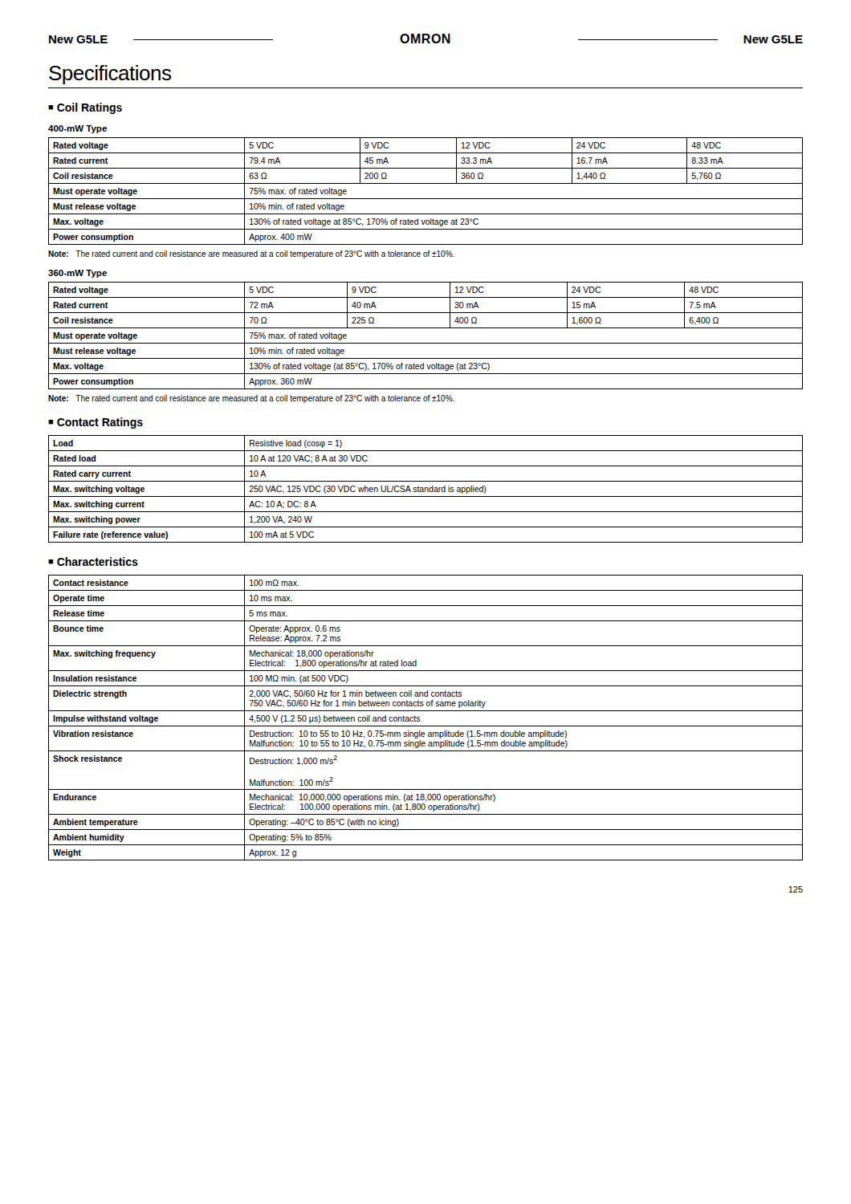New G5LE OMRON New G5LE
Specifications
■Coil Ratings
400-mW Type
| Rated voltage | 5 VDC | 9 VDC | 12 VDC | 24 VDC | 48 VDC |
| Rated current | 79.4 mA | 45 mA | 33.3 mA | 16.7 mA | 8.33 mA |
| Coil resistance | 63 Ω | 200 Ω | 360 Ω | 1,440 Ω | 5,760 Ω |
| Must operate voltage | 75% max. of rated voltage |
| Must release voltage | 10% min. of rated voltage |
| Max. voltage | 130% of rated voltage at 85°C, 170% of rated voltage at 23°C |
| Power consumption | Approx. 400 mW |
Note: The rated current and coil resistance are measured at a coil temperature of 23°C with a tolerance of ±10%.
360-mW Type
| Rated voltage | 5 VDC | 9 VDC | 12 VDC | 24 VDC | 48 VDC |
| Rated current | 72 mA | 40 mA | 30 mA | 15 mA | 7.5 mA |
| Coil resistance | 70 Ω | 225 Ω | 400 Ω | 1,600 Ω | 6,400 Ω |
| Must operate voltage | 75% max. of rated voltage |
| Must release voltage | 10% min. of rated voltage |
| Max. voltage | 130% of rated voltage (at 85°C), 170% of rated voltage (at 23°C) |
| Power consumption | Approx. 360 mW |
Note: The rated current and coil resistance are measured at a coil temperature of 23°C with a tolerance of ±10%.
■Contact Ratings
| Load | Resistive load (cosφ = 1) |
| Rated load | 10 A at 120 VAC; 8 A at 30 VDC |
| Rated carry current | 10 A |
| Max. switching voltage | 250 VAC, 125 VDC (30 VDC when UL/CSA standard is applied) |
| Max. switching current | AC: 10 A; DC: 8 A |
| Max. switching power | 1,200 VA, 240 W |
| Failure rate (reference value) | 100 mA at 5 VDC |
■Characteristics
| Contact resistance | 100 mΩ max. |
| Operate time | 10 ms max. |
| Release time | 5 ms max. |
| Bounce time | Operate: Approx. 0.6 ms Release: Approx. 7.2 ms |
| Max. switching frequency | Mechanical: 18,000 operations/hr Electrical: 1,800 operations/hr at rated load |
| Insulation resistance | 100 MΩ min. (at 500 VDC) |
| Dielectric strength | 2,000 VAC, 50/60 Hz for 1 min between coil and contacts 750 VAC, 50/60 Hz for 1 min between contacts of same polarity |
| Impulse withstand voltage | 4,500 V (1.2 50 μs) between coil and contacts |
| Vibration resistance | Destruction: 10 to 55 to 10 Hz, 0.75-mm single amplitude (1.5-mm double amplitude) Malfunction: 10 to 55 to 10 Hz, 0.75-mm single amplitude (1.5-mm double amplitude) |
| Shock resistance | Destruction: 1,000 m/s 2 Malfunction: 100 m/s 2 |
| Endurance | Mechanical: 10,000,000 operations min. (at 18,000 operations/hr) Electrical: 100,000 operations min. (at 1,800 operations/hr) |
| Ambient temperature | Operating: –40°C to 85°C (with no icing) |
| Ambient humidity | Operating: 5% to 85% |
| Weight | Approx. 12 g |
125